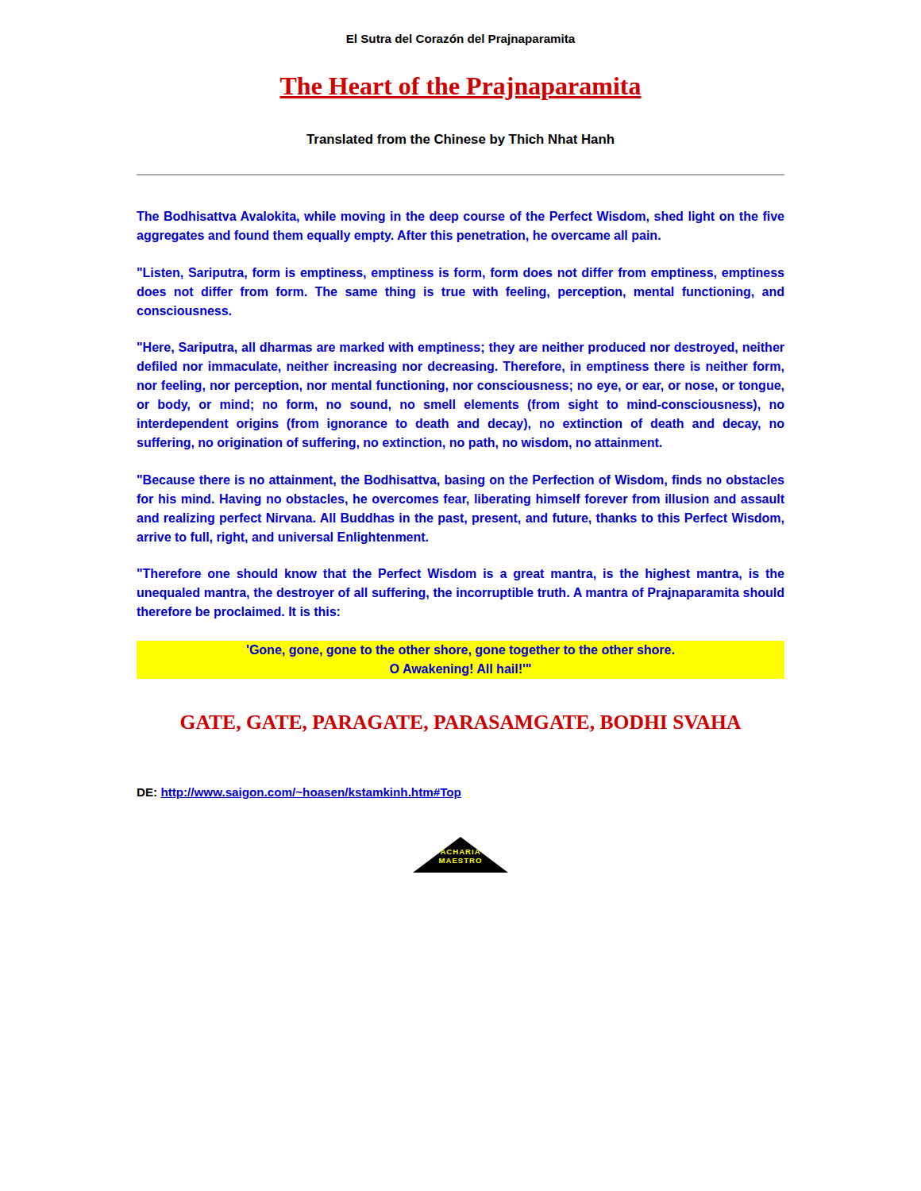El Sutra del Corazón del Prajnaparamita
The Heart of the Prajnaparamita
Translated from the Chinese by Thich Nhat Hanh
The Bodhisattva Avalokita, while moving in the deep course of the Perfect Wisdom, shed light on the five aggregates and found them equally empty. After this penetration, he overcame all pain.
"Listen, Sariputra, form is emptiness, emptiness is form, form does not differ from emptiness, emptiness does not differ from form. The same thing is true with feeling, perception, mental functioning, and consciousness.
"Here, Sariputra, all dharmas are marked with emptiness; they are neither produced nor destroyed, neither defiled nor immaculate, neither increasing nor decreasing. Therefore, in emptiness there is neither form, nor feeling, nor perception, nor mental functioning, nor consciousness; no eye, or ear, or nose, or tongue, or body, or mind; no form, no sound, no smell elements (from sight to mind-consciousness), no interdependent origins (from ignorance to death and decay), no extinction of death and decay, no suffering, no origination of suffering, no extinction, no path, no wisdom, no attainment.
"Because there is no attainment, the Bodhisattva, basing on the Perfection of Wisdom, finds no obstacles for his mind. Having no obstacles, he overcomes fear, liberating himself forever from illusion and assault and realizing perfect Nirvana. All Buddhas in the past, present, and future, thanks to this Perfect Wisdom, arrive to full, right, and universal Enlightenment.
"Therefore one should know that the Perfect Wisdom is a great mantra, is the highest mantra, is the unequaled mantra, the destroyer of all suffering, the incorruptible truth. A mantra of Prajnaparamita should therefore be proclaimed. It is this:
'Gone, gone, gone to the other shore, gone together to the other shore.
O Awakening! All hail!'"
GATE, GATE, PARAGATE, PARASAMGATE, BODHI SVAHA
DE: http://www.saigon.com/~hoasen/kstamkinh.htm#Top
ACHARIA
MAESTRO